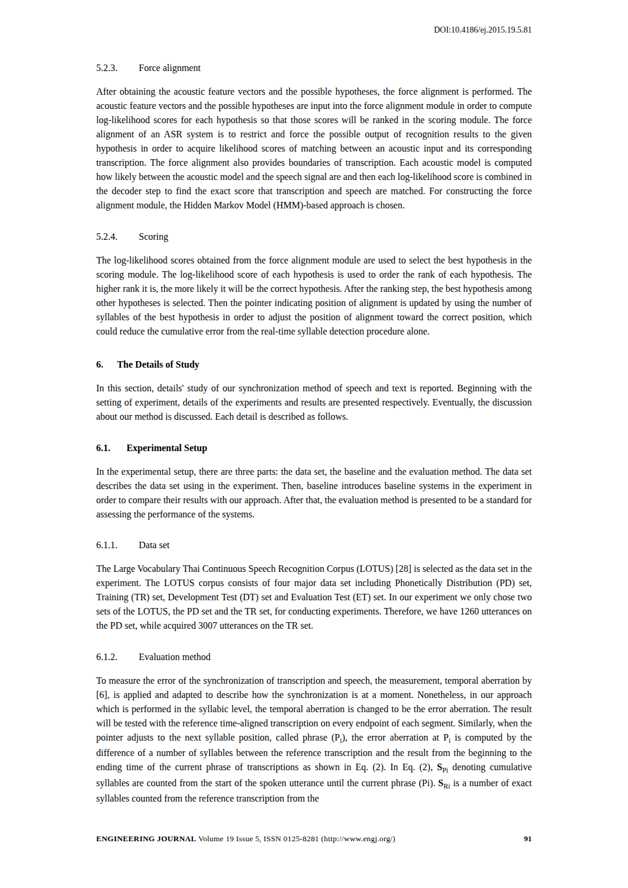DOI:10.4186/ej.2015.19.5.81
5.2.3. Force alignment
After obtaining the acoustic feature vectors and the possible hypotheses, the force alignment is performed. The acoustic feature vectors and the possible hypotheses are input into the force alignment module in order to compute log-likelihood scores for each hypothesis so that those scores will be ranked in the scoring module. The force alignment of an ASR system is to restrict and force the possible output of recognition results to the given hypothesis in order to acquire likelihood scores of matching between an acoustic input and its corresponding transcription. The force alignment also provides boundaries of transcription. Each acoustic model is computed how likely between the acoustic model and the speech signal are and then each log-likelihood score is combined in the decoder step to find the exact score that transcription and speech are matched. For constructing the force alignment module, the Hidden Markov Model (HMM)-based approach is chosen.
5.2.4. Scoring
The log-likelihood scores obtained from the force alignment module are used to select the best hypothesis in the scoring module. The log-likelihood score of each hypothesis is used to order the rank of each hypothesis. The higher rank it is, the more likely it will be the correct hypothesis. After the ranking step, the best hypothesis among other hypotheses is selected. Then the pointer indicating position of alignment is updated by using the number of syllables of the best hypothesis in order to adjust the position of alignment toward the correct position, which could reduce the cumulative error from the real-time syllable detection procedure alone.
6. The Details of Study
In this section, details' study of our synchronization method of speech and text is reported. Beginning with the setting of experiment, details of the experiments and results are presented respectively. Eventually, the discussion about our method is discussed. Each detail is described as follows.
6.1. Experimental Setup
In the experimental setup, there are three parts: the data set, the baseline and the evaluation method. The data set describes the data set using in the experiment. Then, baseline introduces baseline systems in the experiment in order to compare their results with our approach. After that, the evaluation method is presented to be a standard for assessing the performance of the systems.
6.1.1. Data set
The Large Vocabulary Thai Continuous Speech Recognition Corpus (LOTUS) [28] is selected as the data set in the experiment. The LOTUS corpus consists of four major data set including Phonetically Distribution (PD) set, Training (TR) set, Development Test (DT) set and Evaluation Test (ET) set. In our experiment we only chose two sets of the LOTUS, the PD set and the TR set, for conducting experiments. Therefore, we have 1260 utterances on the PD set, while acquired 3007 utterances on the TR set.
6.1.2. Evaluation method
To measure the error of the synchronization of transcription and speech, the measurement, temporal aberration by [6], is applied and adapted to describe how the synchronization is at a moment. Nonetheless, in our approach which is performed in the syllabic level, the temporal aberration is changed to be the error aberration. The result will be tested with the reference time-aligned transcription on every endpoint of each segment. Similarly, when the pointer adjusts to the next syllable position, called phrase (Pi), the error aberration at Pi is computed by the difference of a number of syllables between the reference transcription and the result from the beginning to the ending time of the current phrase of transcriptions as shown in Eq. (2). In Eq. (2), SPi denoting cumulative syllables are counted from the start of the spoken utterance until the current phrase (Pi). SRi is a number of exact syllables counted from the reference transcription from the
ENGINEERING JOURNAL Volume 19 Issue 5, ISSN 0125-8281 (http://www.engj.org/) 91